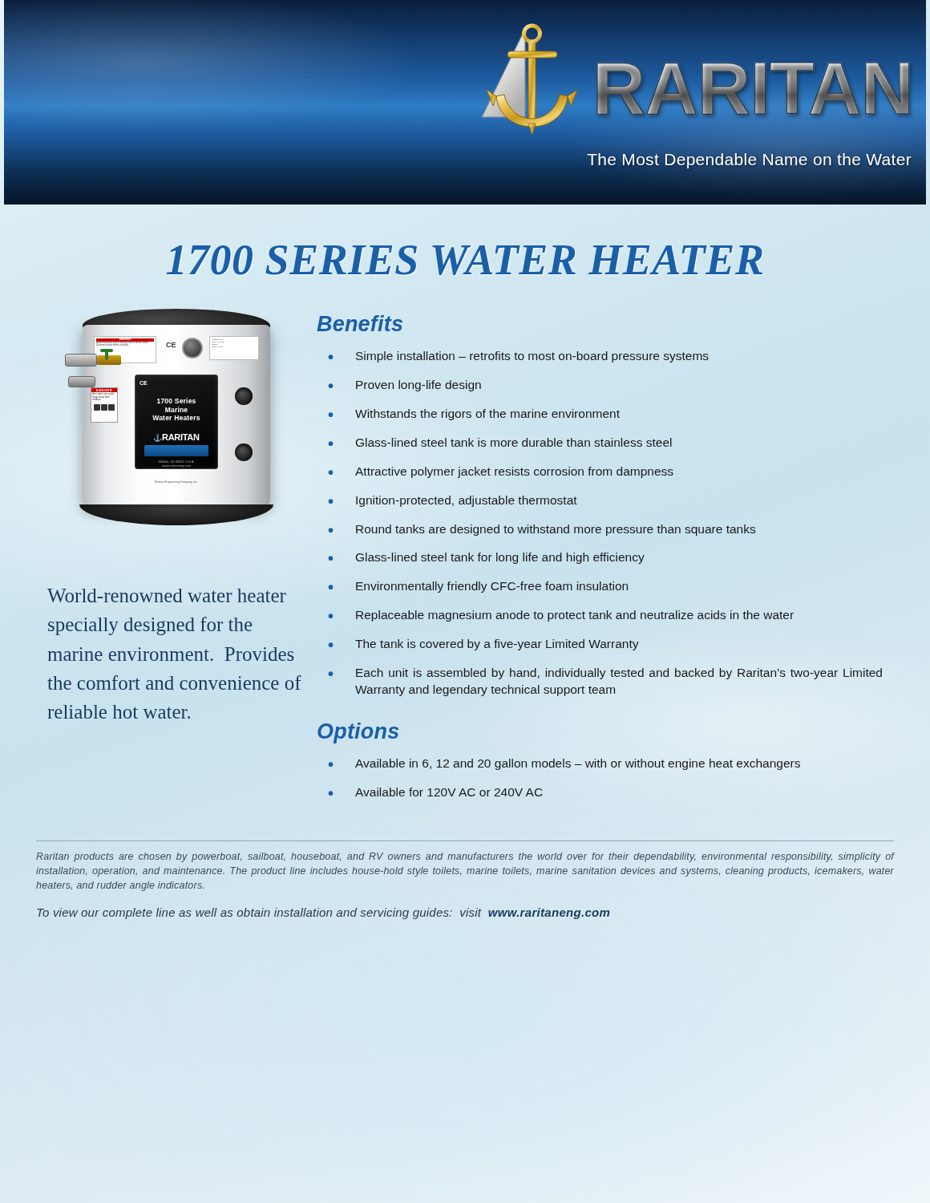RARITAN
The Most Dependable Name on the Water
1700 SERIES WATER HEATER
WARNING
Read instructions before installing. Risk of electric shock. Disconnect power before servicing.
MODEL 1700
120V AC 60Hz
1500W
Made in U.S.A.
CE
DANGER
Hot water can scald. Keep away from children.
CE
1700 Series
Marine
Water Heaters
⚓RARITAN
Millville, NJ 08332 U.S.A.
www.raritaneng.com
Raritan Engineering Company, Inc.
World-renowned water heater specially designed for the marine environment. Provides the comfort and convenience of reliable hot water.
Benefits
Simple installation – retrofits to most on-board pressure systems
Proven long-life design
Withstands the rigors of the marine environment
Glass-lined steel tank is more durable than stainless steel
Attractive polymer jacket resists corrosion from dampness
Ignition-protected, adjustable thermostat
Round tanks are designed to withstand more pressure than square tanks
Glass-lined steel tank for long life and high efficiency
Environmentally friendly CFC-free foam insulation
Replaceable magnesium anode to protect tank and neutralize acids in the water
The tank is covered by a five-year Limited Warranty
Each unit is assembled by hand, individually tested and backed by Raritan’s two-year Limited Warranty and legendary technical support team
Options
Available in 6, 12 and 20 gallon models – with or without engine heat exchangers
Available for 120V AC or 240V AC
Raritan products are chosen by powerboat, sailboat, houseboat, and RV owners and manufacturers the world over for their dependability, environmental responsibility, simplicity of installation, operation, and maintenance. The product line includes house-hold style toilets, marine toilets, marine sanitation devices and systems, cleaning products, icemakers, water heaters, and rudder angle indicators.
To view our complete line as well as obtain installation and servicing guides: visit www.raritaneng.com